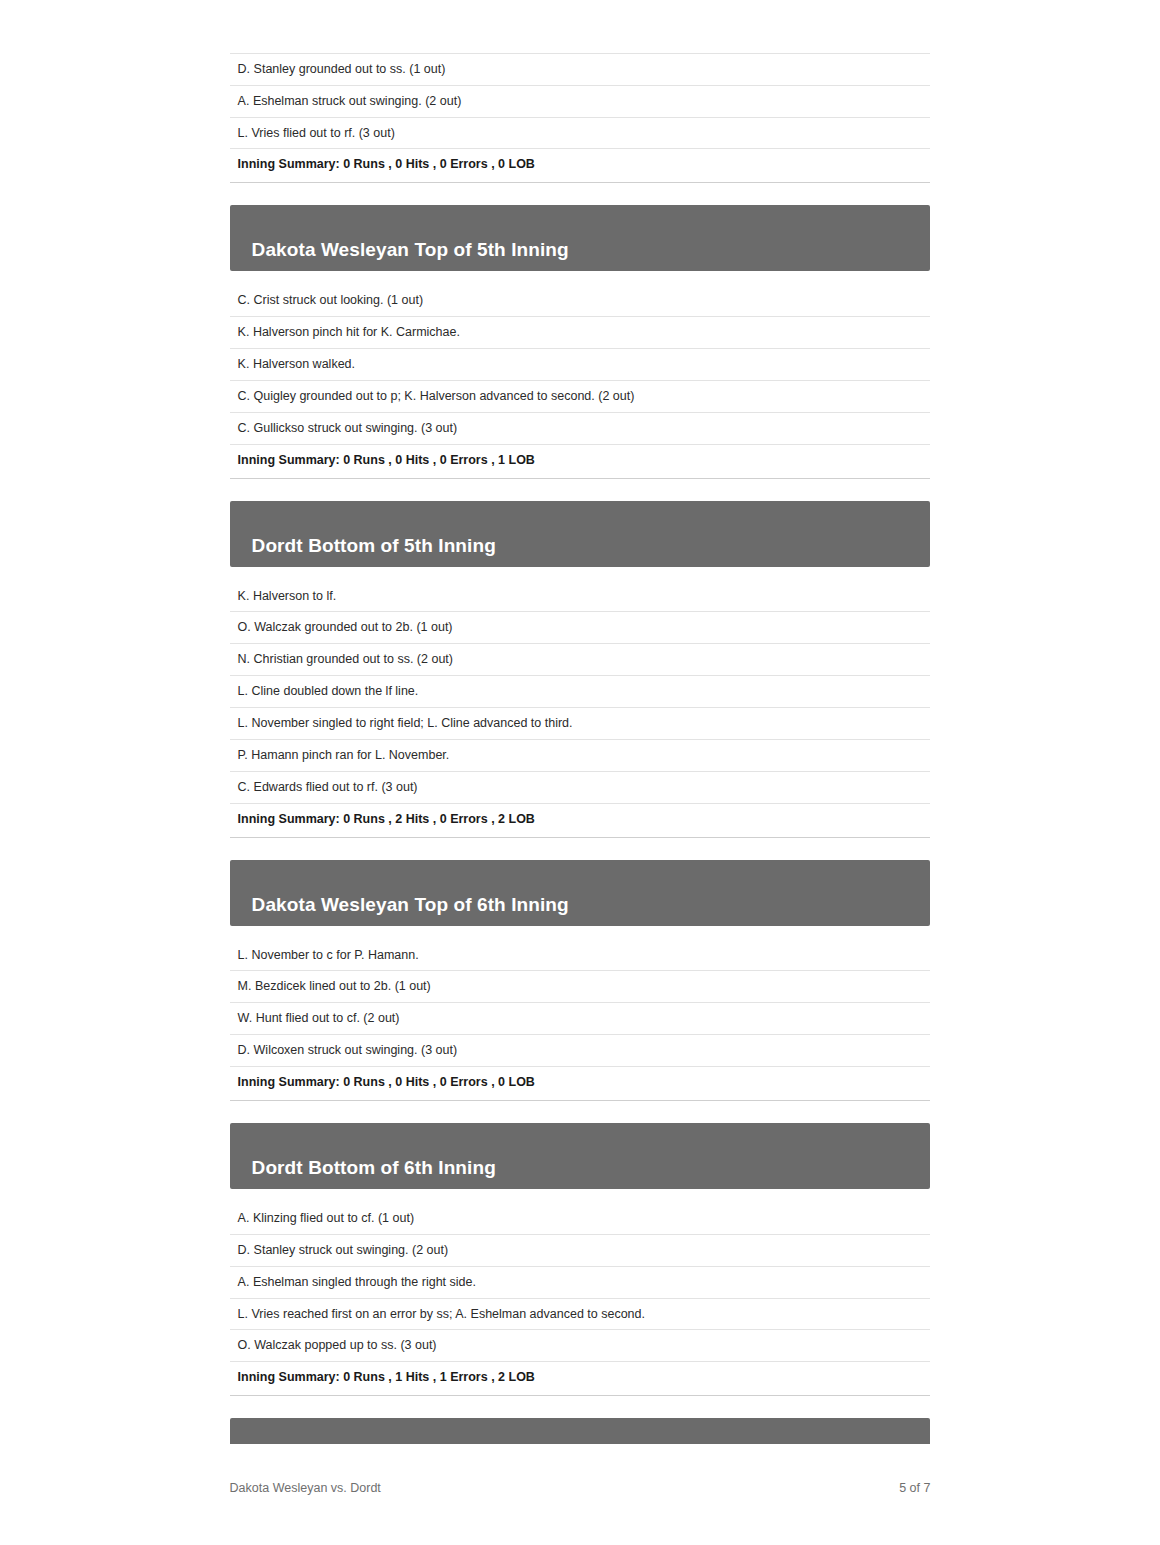D. Stanley grounded out to ss. (1 out)
A. Eshelman struck out swinging. (2 out)
L. Vries flied out to rf. (3 out)
Inning Summary: 0 Runs , 0 Hits , 0 Errors , 0 LOB
Dakota Wesleyan Top of 5th Inning
C. Crist struck out looking. (1 out)
K. Halverson pinch hit for K. Carmichae.
K. Halverson walked.
C. Quigley grounded out to p; K. Halverson advanced to second. (2 out)
C. Gullickso struck out swinging. (3 out)
Inning Summary: 0 Runs , 0 Hits , 0 Errors , 1 LOB
Dordt Bottom of 5th Inning
K. Halverson to lf.
O. Walczak grounded out to 2b. (1 out)
N. Christian grounded out to ss. (2 out)
L. Cline doubled down the lf line.
L. November singled to right field; L. Cline advanced to third.
P. Hamann pinch ran for L. November.
C. Edwards flied out to rf. (3 out)
Inning Summary: 0 Runs , 2 Hits , 0 Errors , 2 LOB
Dakota Wesleyan Top of 6th Inning
L. November to c for P. Hamann.
M. Bezdicek lined out to 2b. (1 out)
W. Hunt flied out to cf. (2 out)
D. Wilcoxen struck out swinging. (3 out)
Inning Summary: 0 Runs , 0 Hits , 0 Errors , 0 LOB
Dordt Bottom of 6th Inning
A. Klinzing flied out to cf. (1 out)
D. Stanley struck out swinging. (2 out)
A. Eshelman singled through the right side.
L. Vries reached first on an error by ss; A. Eshelman advanced to second.
O. Walczak popped up to ss. (3 out)
Inning Summary: 0 Runs , 1 Hits , 1 Errors , 2 LOB
Dakota Wesleyan vs. Dordt
5 of 7